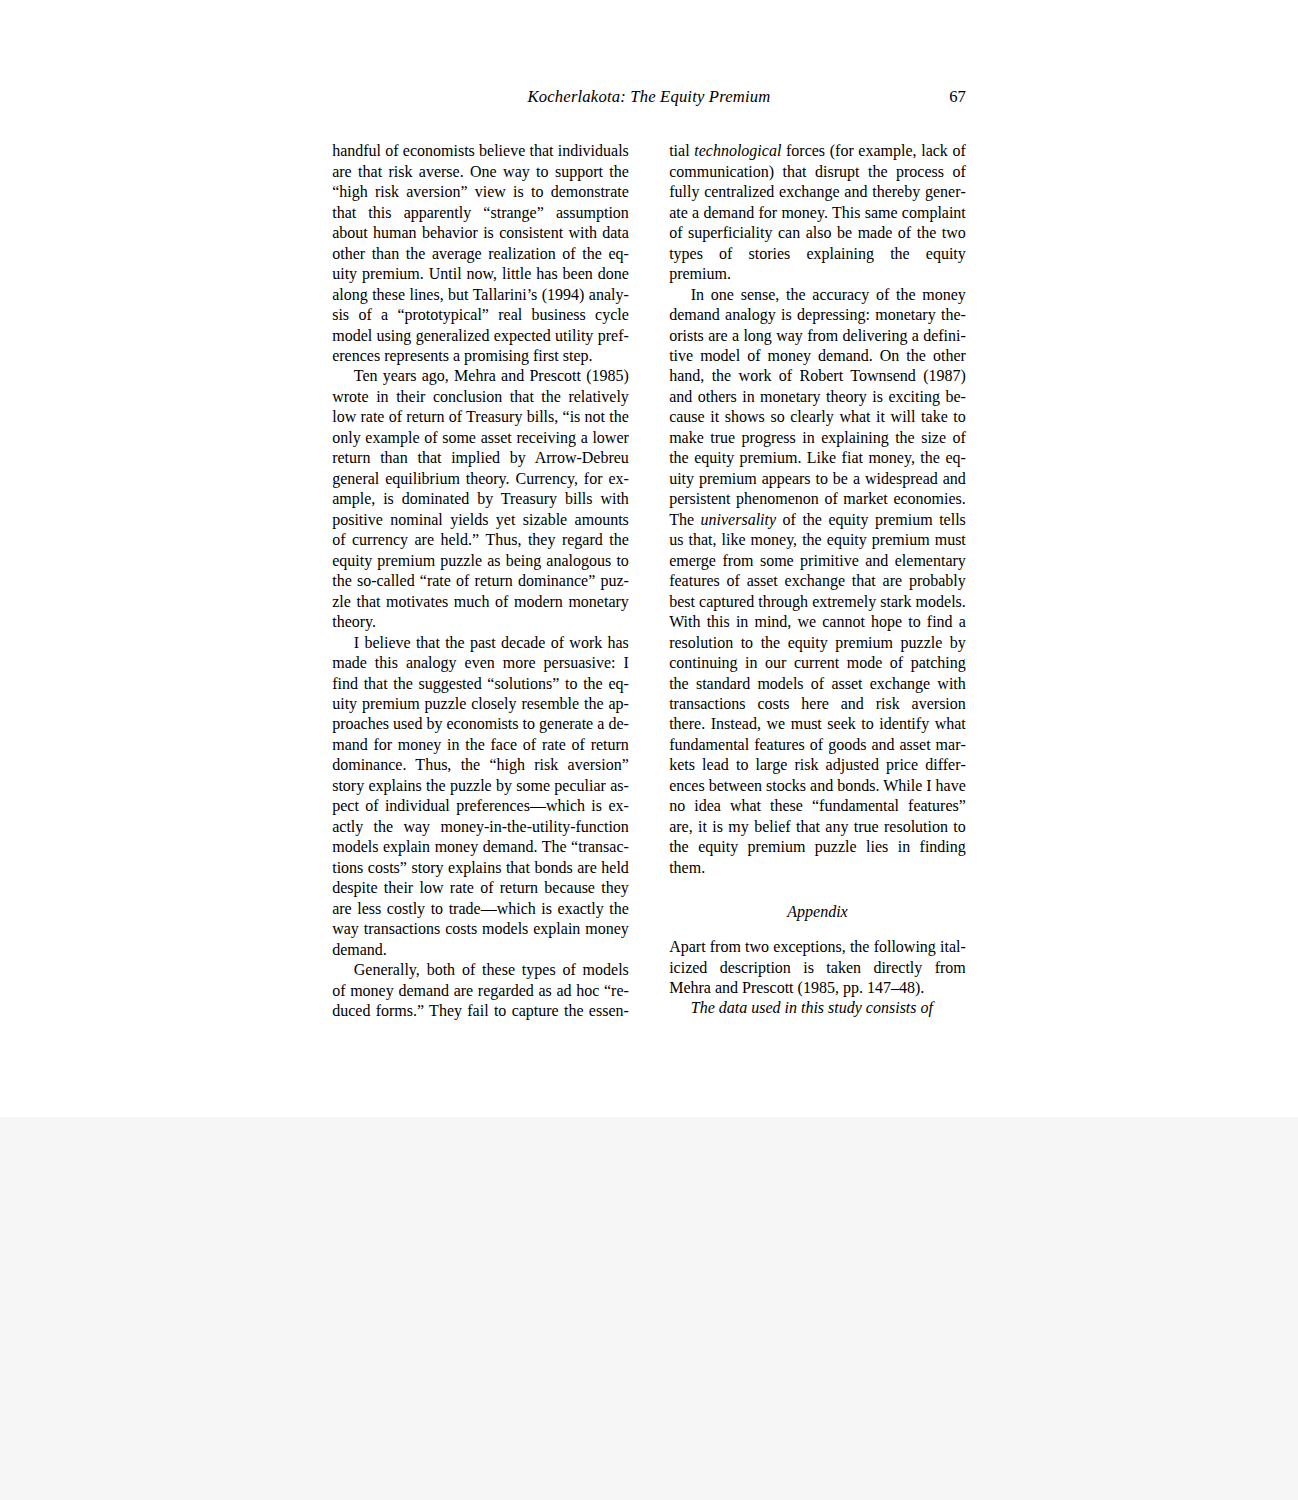Kocherlakota: The Equity Premium 67
handful of economists believe that individuals are that risk averse. One way to support the “high risk aversion” view is to demonstrate that this apparently “strange” assumption about human behavior is consistent with data other than the average realization of the equity premium. Until now, little has been done along these lines, but Tallarini’s (1994) analysis of a “prototypical” real business cycle model using generalized expected utility preferences represents a promising first step.
Ten years ago, Mehra and Prescott (1985) wrote in their conclusion that the relatively low rate of return of Treasury bills, “is not the only example of some asset receiving a lower return than that implied by Arrow-Debreu general equilibrium theory. Currency, for example, is dominated by Treasury bills with positive nominal yields yet sizable amounts of currency are held.” Thus, they regard the equity premium puzzle as being analogous to the so-called “rate of return dominance” puzzle that motivates much of modern monetary theory.
I believe that the past decade of work has made this analogy even more persuasive: I find that the suggested “solutions” to the equity premium puzzle closely resemble the approaches used by economists to generate a demand for money in the face of rate of return dominance. Thus, the “high risk aversion” story explains the puzzle by some peculiar aspect of individual preferences—which is exactly the way money-in-the-utility-function models explain money demand. The “transactions costs” story explains that bonds are held despite their low rate of return because they are less costly to trade—which is exactly the way transactions costs models explain money demand.
Generally, both of these types of models of money demand are regarded as ad hoc “reduced forms.” They fail to capture the essential technological forces (for example, lack of communication) that disrupt the process of fully centralized exchange and thereby generate a demand for money. This same complaint of superficiality can also be made of the two types of stories explaining the equity premium.
In one sense, the accuracy of the money demand analogy is depressing: monetary theorists are a long way from delivering a definitive model of money demand. On the other hand, the work of Robert Townsend (1987) and others in monetary theory is exciting because it shows so clearly what it will take to make true progress in explaining the size of the equity premium. Like fiat money, the equity premium appears to be a widespread and persistent phenomenon of market economies. The universality of the equity premium tells us that, like money, the equity premium must emerge from some primitive and elementary features of asset exchange that are probably best captured through extremely stark models. With this in mind, we cannot hope to find a resolution to the equity premium puzzle by continuing in our current mode of patching the standard models of asset exchange with transactions costs here and risk aversion there. Instead, we must seek to identify what fundamental features of goods and asset markets lead to large risk adjusted price differences between stocks and bonds. While I have no idea what these “fundamental features” are, it is my belief that any true resolution to the equity premium puzzle lies in finding them.
Appendix
Apart from two exceptions, the following italicized description is taken directly from Mehra and Prescott (1985, pp. 147–48).
The data used in this study consists of